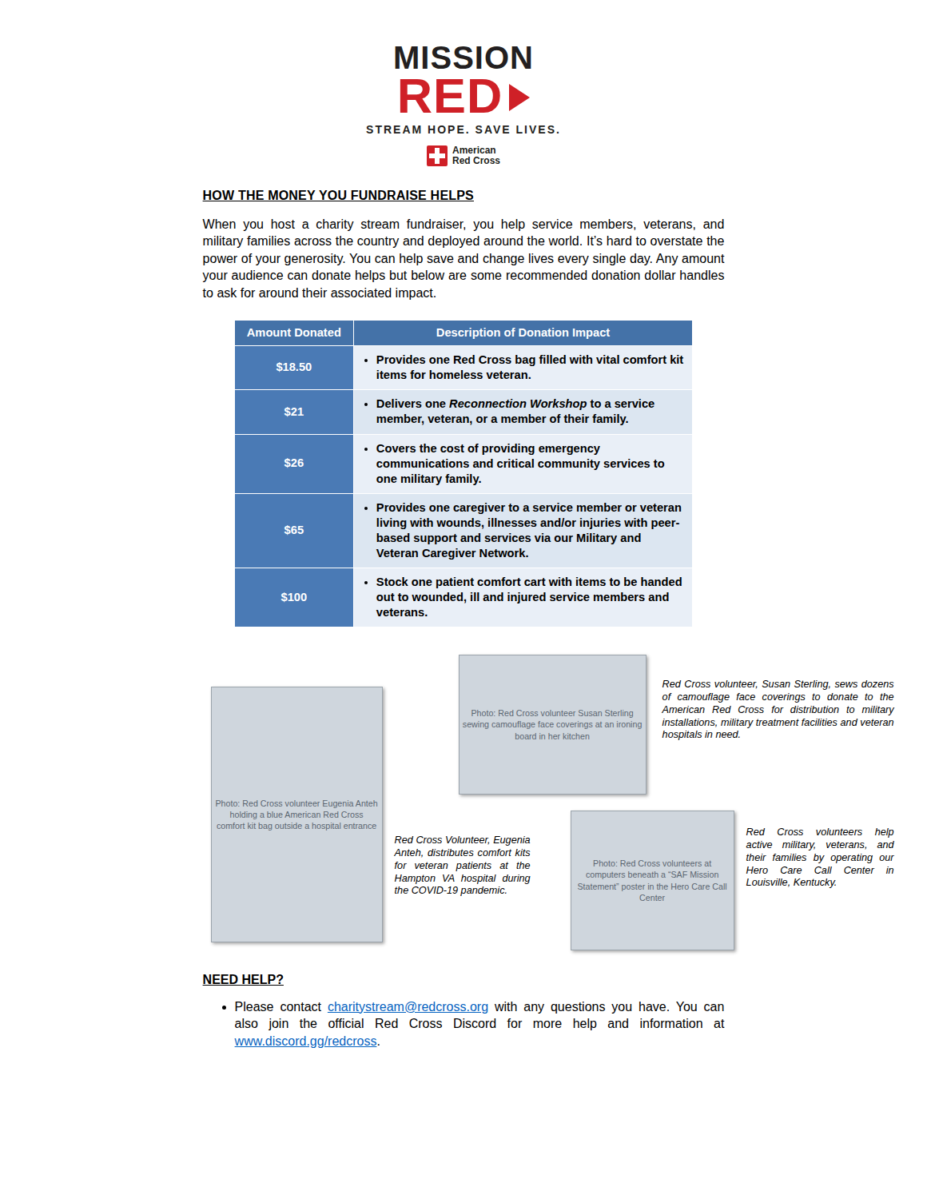MISSION
RED
STREAM HOPE. SAVE LIVES.
American
Red Cross
HOW THE MONEY YOU FUNDRAISE HELPS
When you host a charity stream fundraiser, you help service members, veterans, and military families across the country and deployed around the world. It’s hard to overstate the power of your generosity. You can help save and change lives every single day. Any amount your audience can donate helps but below are some recommended donation dollar handles to ask for around their associated impact.
| Amount Donated | Description of Donation Impact |
| --- | --- |
| $18.50 | Provides one Red Cross bag filled with vital comfort kit items for homeless veteran. |
| $21 | Delivers one Reconnection Workshop to a service member, veteran, or a member of their family. |
| $26 | Covers the cost of providing emergency communications and critical community services to one military family. |
| $65 | Provides one caregiver to a service member or veteran living with wounds, illnesses and/or injuries with peer-based support and services via our Military and Veteran Caregiver Network. |
| $100 | Stock one patient comfort cart with items to be handed out to wounded, ill and injured service members and veterans. |
Photo: Red Cross volunteer Eugenia Anteh holding a blue American Red Cross comfort kit bag outside a hospital entrance
Photo: Red Cross volunteer Susan Sterling sewing camouflage face coverings at an ironing board in her kitchen
Photo: Red Cross volunteers at computers beneath a “SAF Mission Statement” poster in the Hero Care Call Center
Red Cross volunteer, Susan Sterling, sews dozens of camouflage face coverings to donate to the American Red Cross for distribution to military installations, military treatment facilities and veteran hospitals in need.
Red Cross Volunteer, Eugenia Anteh, distributes comfort kits for veteran patients at the Hampton VA hospital during the COVID-19 pandemic.
Red Cross volunteers help active military, veterans, and their families by operating our Hero Care Call Center in Louisville, Kentucky.
NEED HELP?
Please contact charitystream@redcross.org with any questions you have. You can also join the official Red Cross Discord for more help and information at www.discord.gg/redcross.